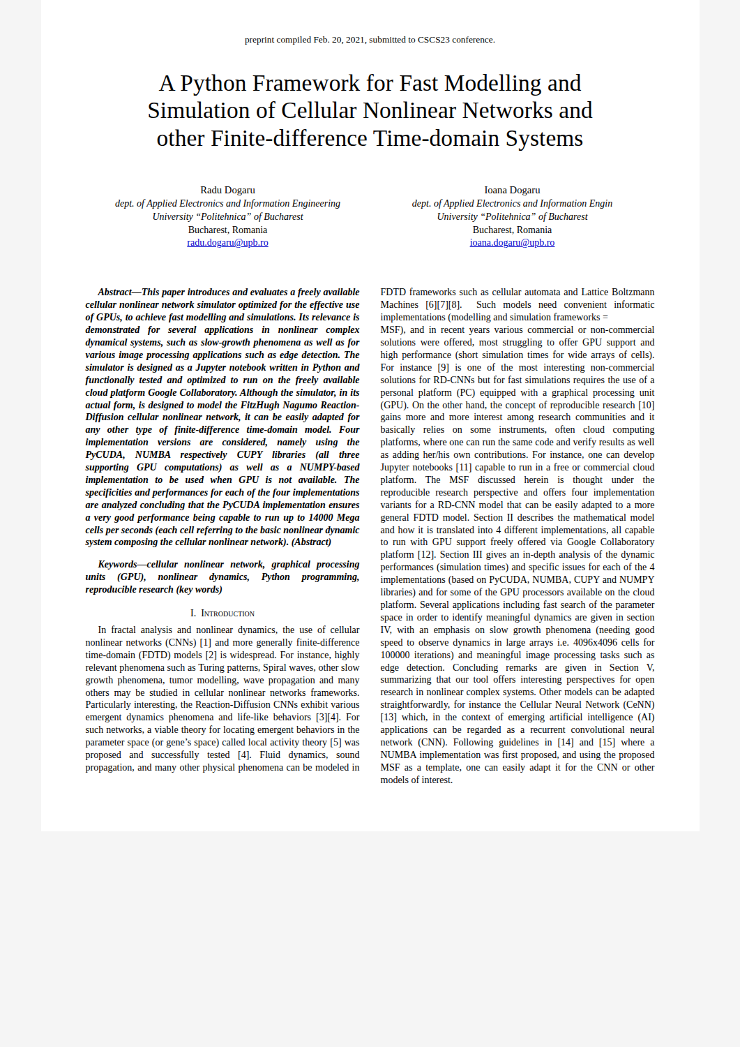preprint compiled Feb. 20, 2021, submitted to CSCS23 conference.
A Python Framework for Fast Modelling and
Simulation of Cellular Nonlinear Networks and
other Finite-difference Time-domain Systems
| Radu Dogaru dept. of Applied Electronics and Information Engineering University “Politehnica” of Bucharest Bucharest, Romania radu.dogaru@upb.ro | Ioana Dogaru dept. of Applied Electronics and Information Engin University “Politehnica” of Bucharest Bucharest, Romania ioana.dogaru@upb.ro |
Abstract—This paper introduces and evaluates a freely available cellular nonlinear network simulator optimized for the effective use of GPUs, to achieve fast modelling and simulations. Its relevance is demonstrated for several applications in nonlinear complex dynamical systems, such as slow-growth phenomena as well as for various image processing applications such as edge detection. The simulator is designed as a Jupyter notebook written in Python and functionally tested and optimized to run on the freely available cloud platform Google Collaboratory. Although the simulator, in its actual form, is designed to model the FitzHugh Nagumo Reaction-Diffusion cellular nonlinear network, it can be easily adapted for any other type of finite-difference time-domain model. Four implementation versions are considered, namely using the PyCUDA, NUMBA respectively CUPY libraries (all three supporting GPU computations) as well as a NUMPY-based implementation to be used when GPU is not available. The specificities and performances for each of the four implementations are analyzed concluding that the PyCUDA implementation ensures a very good performance being capable to run up to 14000 Mega cells per seconds (each cell referring to the basic nonlinear dynamic system composing the cellular nonlinear network). (Abstract)
Keywords—cellular nonlinear network, graphical processing units (GPU), nonlinear dynamics, Python programming, reproducible research (key words)
I. Introduction
In fractal analysis and nonlinear dynamics, the use of cellular nonlinear networks (CNNs) [1] and more generally finite-difference time-domain (FDTD) models [2] is widespread. For instance, highly relevant phenomena such as Turing patterns, Spiral waves, other slow growth phenomena, tumor modelling, wave propagation and many others may be studied in cellular nonlinear networks frameworks. Particularly interesting, the Reaction-Diffusion CNNs exhibit various emergent dynamics phenomena and life-like behaviors [3][4]. For such networks, a viable theory for locating emergent behaviors in the parameter space (or gene’s space) called local activity theory [5] was proposed and successfully tested [4]. Fluid dynamics, sound propagation, and many other physical phenomena can be modeled in FDTD frameworks such as cellular automata and Lattice Boltzmann Machines [6][7][8]. Such models need convenient informatic implementations (modelling and simulation frameworks =
MSF), and in recent years various commercial or non-commercial solutions were offered, most struggling to offer GPU support and high performance (short simulation times for wide arrays of cells). For instance [9] is one of the most interesting non-commercial solutions for RD-CNNs but for fast simulations requires the use of a personal platform (PC) equipped with a graphical processing unit (GPU). On the other hand, the concept of reproducible research [10] gains more and more interest among research communities and it basically relies on some instruments, often cloud computing platforms, where one can run the same code and verify results as well as adding her/his own contributions. For instance, one can develop Jupyter notebooks [11] capable to run in a free or commercial cloud platform. The MSF discussed herein is thought under the reproducible research perspective and offers four implementation variants for a RD-CNN model that can be easily adapted to a more general FDTD model. Section II describes the mathematical model and how it is translated into 4 different implementations, all capable to run with GPU support freely offered via Google Collaboratory platform [12]. Section III gives an in-depth analysis of the dynamic performances (simulation times) and specific issues for each of the 4 implementations (based on PyCUDA, NUMBA, CUPY and NUMPY libraries) and for some of the GPU processors available on the cloud platform. Several applications including fast search of the parameter space in order to identify meaningful dynamics are given in section IV, with an emphasis on slow growth phenomena (needing good speed to observe dynamics in large arrays i.e. 4096x4096 cells for 100000 iterations) and meaningful image processing tasks such as edge detection. Concluding remarks are given in Section V, summarizing that our tool offers interesting perspectives for open research in nonlinear complex systems. Other models can be adapted straightforwardly, for instance the Cellular Neural Network (CeNN) [13] which, in the context of emerging artificial intelligence (AI) applications can be regarded as a recurrent convolutional neural network (CNN). Following guidelines in [14] and [15] where a NUMBA implementation was first proposed, and using the proposed MSF as a template, one can easily adapt it for the CNN or other models of interest.